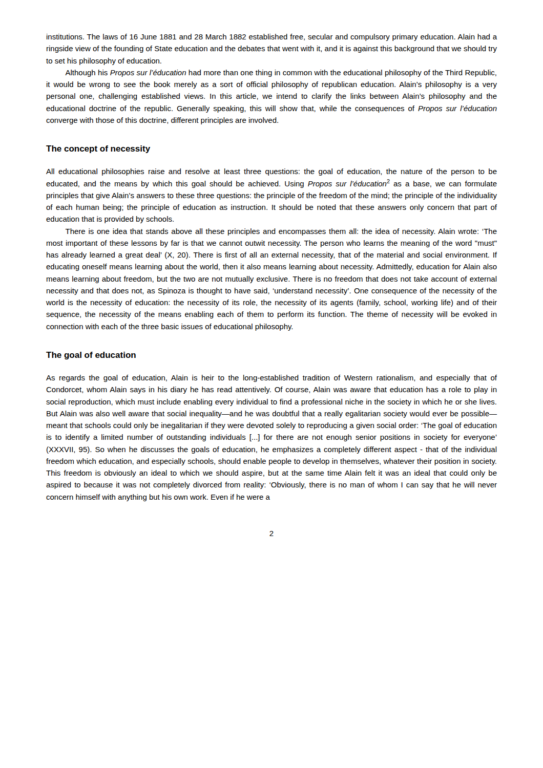institutions. The laws of 16 June 1881 and 28 March 1882 established free, secular and compulsory primary education. Alain had a ringside view of the founding of State education and the debates that went with it, and it is against this background that we should try to set his philosophy of education.
Although his Propos sur l’éducation had more than one thing in common with the educational philosophy of the Third Republic, it would be wrong to see the book merely as a sort of official philosophy of republican education. Alain’s philosophy is a very personal one, challenging established views. In this article, we intend to clarify the links between Alain’s philosophy and the educational doctrine of the republic. Generally speaking, this will show that, while the consequences of Propos sur l’éducation converge with those of this doctrine, different principles are involved.
The concept of necessity
All educational philosophies raise and resolve at least three questions: the goal of education, the nature of the person to be educated, and the means by which this goal should be achieved. Using Propos sur l’éducation2 as a base, we can formulate principles that give Alain’s answers to these three questions: the principle of the freedom of the mind; the principle of the individuality of each human being; the principle of education as instruction. It should be noted that these answers only concern that part of education that is provided by schools.
There is one idea that stands above all these principles and encompasses them all: the idea of necessity. Alain wrote: ‘The most important of these lessons by far is that we cannot outwit necessity. The person who learns the meaning of the word "must" has already learned a great deal’ (X, 20). There is first of all an external necessity, that of the material and social environment. If educating oneself means learning about the world, then it also means learning about necessity. Admittedly, education for Alain also means learning about freedom, but the two are not mutually exclusive. There is no freedom that does not take account of external necessity and that does not, as Spinoza is thought to have said, ‘understand necessity’. One consequence of the necessity of the world is the necessity of education: the necessity of its role, the necessity of its agents (family, school, working life) and of their sequence, the necessity of the means enabling each of them to perform its function. The theme of necessity will be evoked in connection with each of the three basic issues of educational philosophy.
The goal of education
As regards the goal of education, Alain is heir to the long-established tradition of Western rationalism, and especially that of Condorcet, whom Alain says in his diary he has read attentively. Of course, Alain was aware that education has a role to play in social reproduction, which must include enabling every individual to find a professional niche in the society in which he or she lives. But Alain was also well aware that social inequality—and he was doubtful that a really egalitarian society would ever be possible—meant that schools could only be inegalitarian if they were devoted solely to reproducing a given social order: ‘The goal of education is to identify a limited number of outstanding individuals [...] for there are not enough senior positions in society for everyone’ (XXXVII, 95). So when he discusses the goals of education, he emphasizes a completely different aspect - that of the individual freedom which education, and especially schools, should enable people to develop in themselves, whatever their position in society. This freedom is obviously an ideal to which we should aspire, but at the same time Alain felt it was an ideal that could only be aspired to because it was not completely divorced from reality: ‘Obviously, there is no man of whom I can say that he will never concern himself with anything but his own work. Even if he were a
2